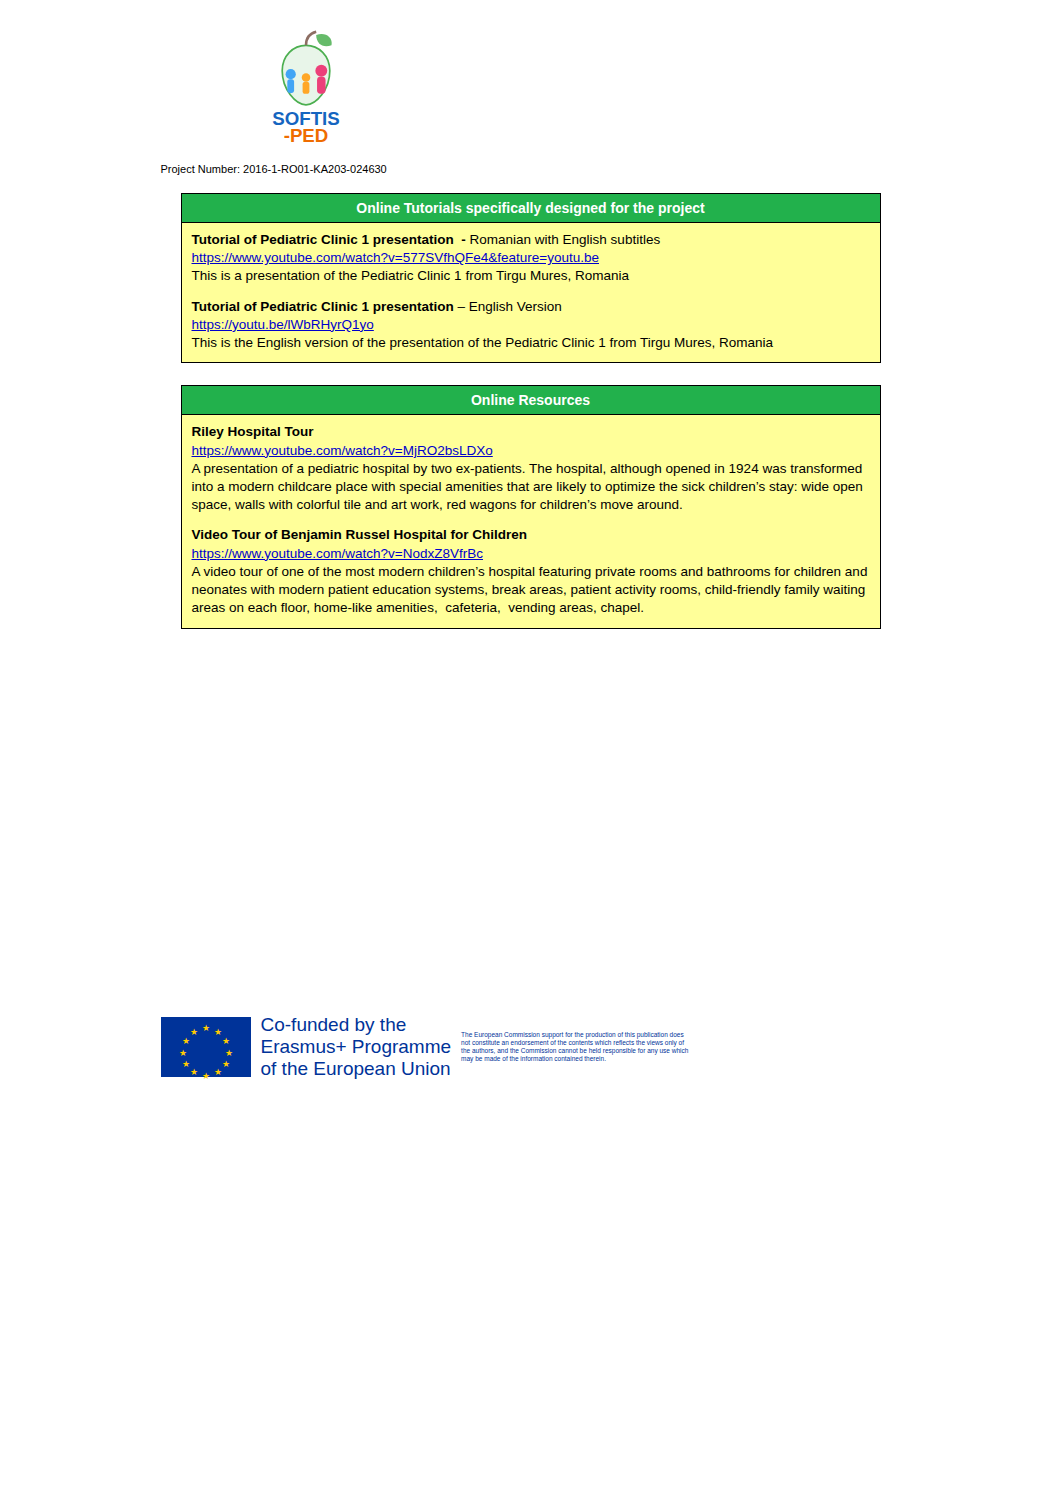SOFTIS -PED
Project Number: 2016-1-RO01-KA203-024630
| Online Tutorials specifically designed for the project |
| --- |
| Tutorial of Pediatric Clinic 1 presentation - Romanian with English subtitles https://www.youtube.com/watch?v=577SVfhQFe4&feature=youtu.be This is a presentation of the Pediatric Clinic 1 from Tirgu Mures, Romania Tutorial of Pediatric Clinic 1 presentation – English Version https://youtu.be/lWbRHyrQ1yo This is the English version of the presentation of the Pediatric Clinic 1 from Tirgu Mures, Romania |
| Online Resources |
| --- |
| Riley Hospital Tour https://www.youtube.com/watch?v=MjRO2bsLDXo A presentation of a pediatric hospital by two ex-patients. The hospital, although opened in 1924 was transformed into a modern childcare place with special amenities that are likely to optimize the sick children’s stay: wide open space, walls with colorful tile and art work, red wagons for children’s move around. Video Tour of Benjamin Russel Hospital for Children https://www.youtube.com/watch?v=NodxZ8VfrBc A video tour of one of the most modern children’s hospital featuring private rooms and bathrooms for children and neonates with modern patient education systems, break areas, patient activity rooms, child-friendly family waiting areas on each floor, home-like amenities, cafeteria, vending areas, chapel. |
★ ★ ★ ★ ★ ★ ★ ★ ★ ★ ★ ★
Co-funded by the
Erasmus+ Programme
of the European Union
The European Commission support for the production of this publication does not constitute an endorsement of the contents which reflects the views only of the authors, and the Commission cannot be held responsible for any use which may be made of the information contained therein.